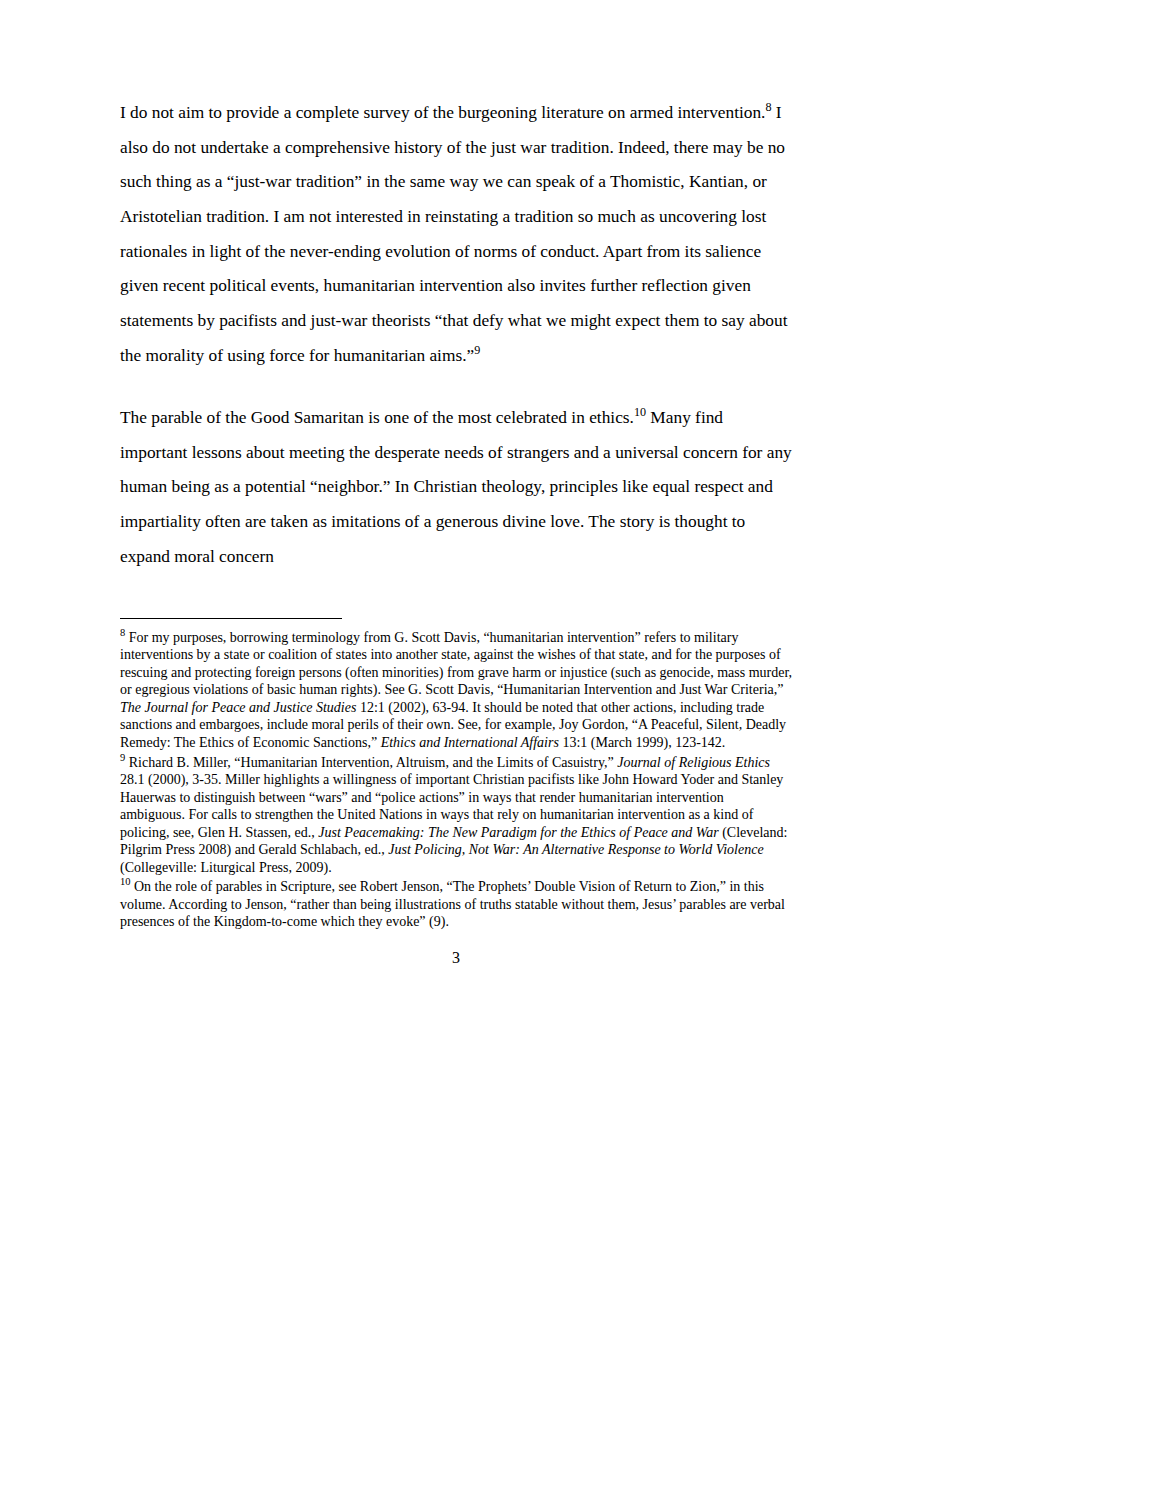I do not aim to provide a complete survey of the burgeoning literature on armed intervention.8 I also do not undertake a comprehensive history of the just war tradition. Indeed, there may be no such thing as a “just-war tradition” in the same way we can speak of a Thomistic, Kantian, or Aristotelian tradition. I am not interested in reinstating a tradition so much as uncovering lost rationales in light of the never-ending evolution of norms of conduct. Apart from its salience given recent political events, humanitarian intervention also invites further reflection given statements by pacifists and just-war theorists “that defy what we might expect them to say about the morality of using force for humanitarian aims.”9
The parable of the Good Samaritan is one of the most celebrated in ethics.10 Many find important lessons about meeting the desperate needs of strangers and a universal concern for any human being as a potential “neighbor.” In Christian theology, principles like equal respect and impartiality often are taken as imitations of a generous divine love. The story is thought to expand moral concern
8 For my purposes, borrowing terminology from G. Scott Davis, “humanitarian intervention” refers to military interventions by a state or coalition of states into another state, against the wishes of that state, and for the purposes of rescuing and protecting foreign persons (often minorities) from grave harm or injustice (such as genocide, mass murder, or egregious violations of basic human rights). See G. Scott Davis, “Humanitarian Intervention and Just War Criteria,” The Journal for Peace and Justice Studies 12:1 (2002), 63-94. It should be noted that other actions, including trade sanctions and embargoes, include moral perils of their own. See, for example, Joy Gordon, “A Peaceful, Silent, Deadly Remedy: The Ethics of Economic Sanctions,” Ethics and International Affairs 13:1 (March 1999), 123-142.
9 Richard B. Miller, “Humanitarian Intervention, Altruism, and the Limits of Casuistry,” Journal of Religious Ethics 28.1 (2000), 3-35. Miller highlights a willingness of important Christian pacifists like John Howard Yoder and Stanley Hauerwas to distinguish between “wars” and “police actions” in ways that render humanitarian intervention ambiguous. For calls to strengthen the United Nations in ways that rely on humanitarian intervention as a kind of policing, see, Glen H. Stassen, ed., Just Peacemaking: The New Paradigm for the Ethics of Peace and War (Cleveland: Pilgrim Press 2008) and Gerald Schlabach, ed., Just Policing, Not War: An Alternative Response to World Violence (Collegeville: Liturgical Press, 2009).
10 On the role of parables in Scripture, see Robert Jenson, “The Prophets’ Double Vision of Return to Zion,” in this volume. According to Jenson, “rather than being illustrations of truths statable without them, Jesus’ parables are verbal presences of the Kingdom-to-come which they evoke” (9).
3